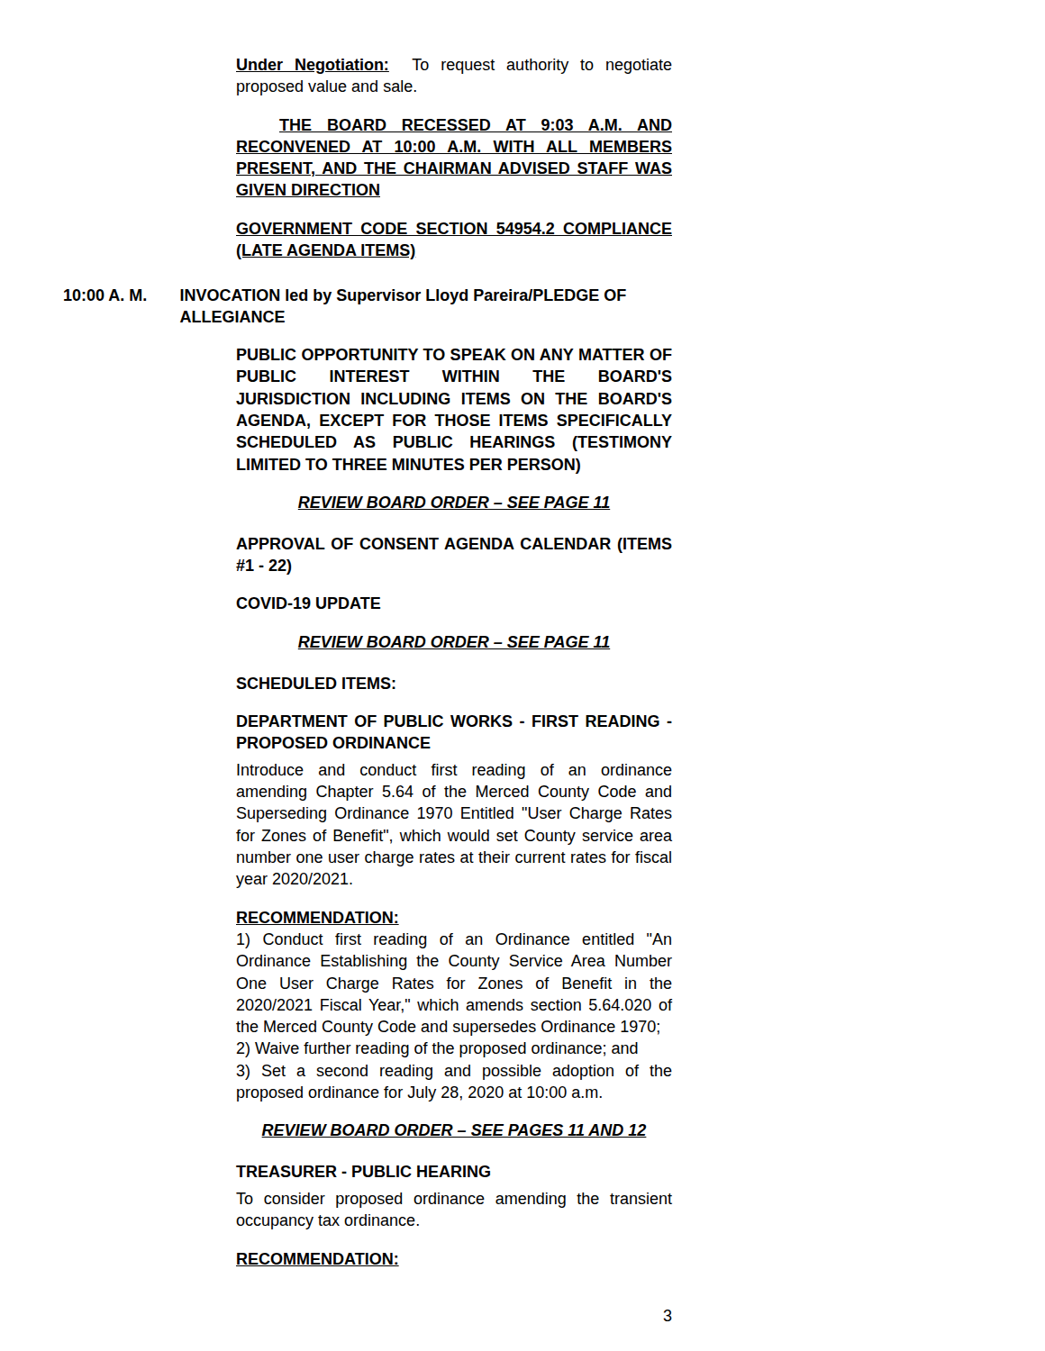Under Negotiation: To request authority to negotiate proposed value and sale.
THE BOARD RECESSED AT 9:03 A.M. AND RECONVENED AT 10:00 A.M. WITH ALL MEMBERS PRESENT, AND THE CHAIRMAN ADVISED STAFF WAS GIVEN DIRECTION
GOVERNMENT CODE SECTION 54954.2 COMPLIANCE (LATE AGENDA ITEMS)
10:00 A. M.
INVOCATION led by Supervisor Lloyd Pareira/PLEDGE OF ALLEGIANCE
PUBLIC OPPORTUNITY TO SPEAK ON ANY MATTER OF PUBLIC INTEREST WITHIN THE BOARD'S JURISDICTION INCLUDING ITEMS ON THE BOARD'S AGENDA, EXCEPT FOR THOSE ITEMS SPECIFICALLY SCHEDULED AS PUBLIC HEARINGS (TESTIMONY LIMITED TO THREE MINUTES PER PERSON)
REVIEW BOARD ORDER – SEE PAGE 11
APPROVAL OF CONSENT AGENDA CALENDAR (ITEMS #1 - 22)
COVID-19 UPDATE
REVIEW BOARD ORDER – SEE PAGE 11
SCHEDULED ITEMS:
DEPARTMENT OF PUBLIC WORKS - FIRST READING - PROPOSED ORDINANCE
Introduce and conduct first reading of an ordinance amending Chapter 5.64 of the Merced County Code and Superseding Ordinance 1970 Entitled "User Charge Rates for Zones of Benefit", which would set County service area number one user charge rates at their current rates for fiscal year 2020/2021.
RECOMMENDATION:
1) Conduct first reading of an Ordinance entitled "An Ordinance Establishing the County Service Area Number One User Charge Rates for Zones of Benefit in the 2020/2021 Fiscal Year," which amends section 5.64.020 of the Merced County Code and supersedes Ordinance 1970;
2) Waive further reading of the proposed ordinance; and
3) Set a second reading and possible adoption of the proposed ordinance for July 28, 2020 at 10:00 a.m.
REVIEW BOARD ORDER – SEE PAGES 11 AND 12
TREASURER - PUBLIC HEARING
To consider proposed ordinance amending the transient occupancy tax ordinance.
RECOMMENDATION:
3